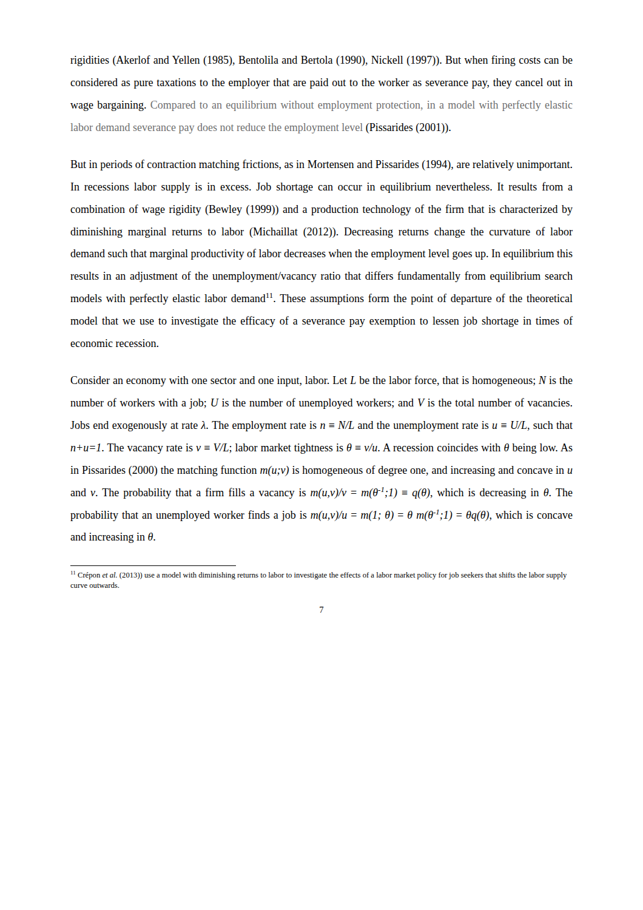rigidities (Akerlof and Yellen (1985), Bentolila and Bertola (1990), Nickell (1997)). But when firing costs can be considered as pure taxations to the employer that are paid out to the worker as severance pay, they cancel out in wage bargaining. Compared to an equilibrium without employment protection, in a model with perfectly elastic labor demand severance pay does not reduce the employment level (Pissarides (2001)).
But in periods of contraction matching frictions, as in Mortensen and Pissarides (1994), are relatively unimportant. In recessions labor supply is in excess. Job shortage can occur in equilibrium nevertheless. It results from a combination of wage rigidity (Bewley (1999)) and a production technology of the firm that is characterized by diminishing marginal returns to labor (Michaillat (2012)). Decreasing returns change the curvature of labor demand such that marginal productivity of labor decreases when the employment level goes up. In equilibrium this results in an adjustment of the unemployment/vacancy ratio that differs fundamentally from equilibrium search models with perfectly elastic labor demand11. These assumptions form the point of departure of the theoretical model that we use to investigate the efficacy of a severance pay exemption to lessen job shortage in times of economic recession.
Consider an economy with one sector and one input, labor. Let L be the labor force, that is homogeneous; N is the number of workers with a job; U is the number of unemployed workers; and V is the total number of vacancies. Jobs end exogenously at rate λ. The employment rate is n ≡ N/L and the unemployment rate is u ≡ U/L, such that n+u=1. The vacancy rate is v ≡ V/L; labor market tightness is θ ≡ v/u. A recession coincides with θ being low. As in Pissarides (2000) the matching function m(u;v) is homogeneous of degree one, and increasing and concave in u and v. The probability that a firm fills a vacancy is m(u,v)/v = m(θ-1;1) ≡ q(θ), which is decreasing in θ. The probability that an unemployed worker finds a job is m(u,v)/u = m(1; θ) = θ m(θ-1;1) = θq(θ), which is concave and increasing in θ.
11 Crépon et al. (2013)) use a model with diminishing returns to labor to investigate the effects of a labor market policy for job seekers that shifts the labor supply curve outwards.
7